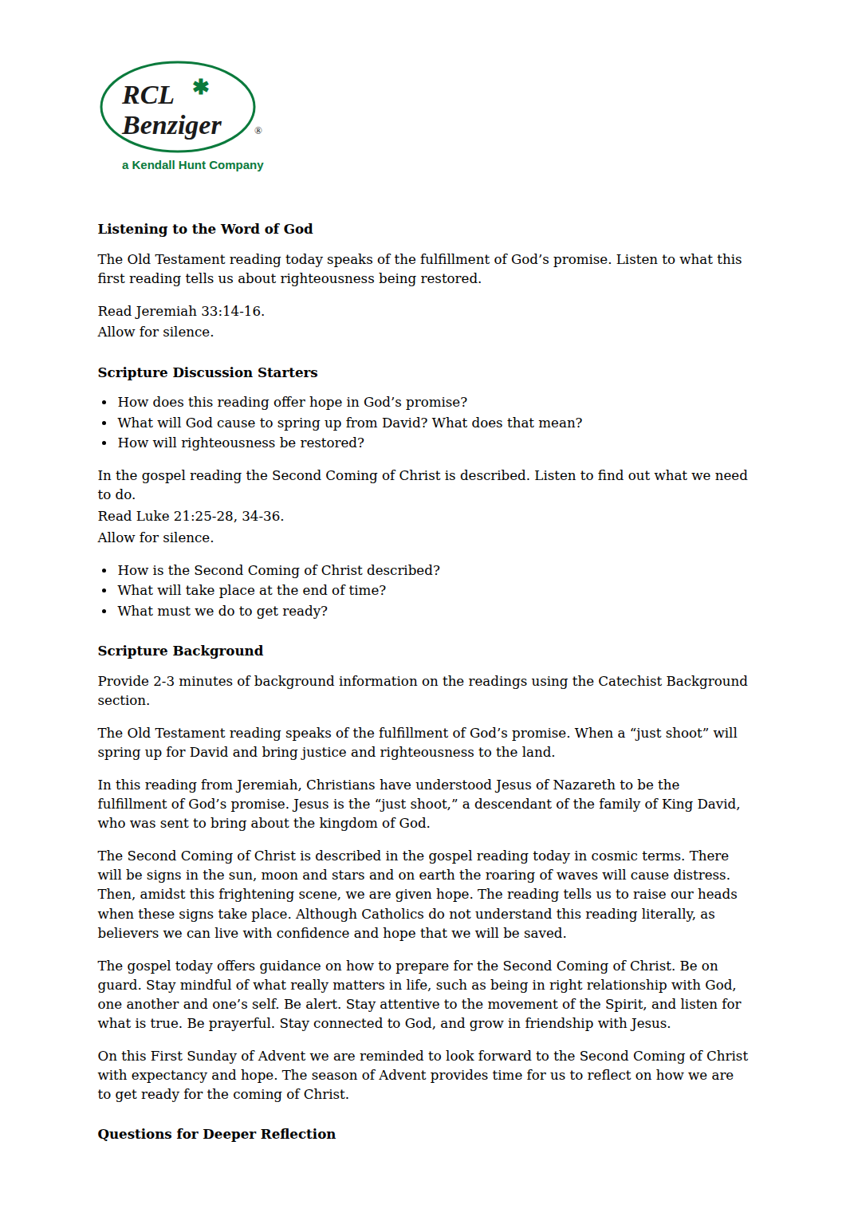RCL ✱ Benziger ® a Kendall Hunt Company
Listening to the Word of God
The Old Testament reading today speaks of the fulfillment of God’s promise. Listen to what this first reading tells us about righteousness being restored.
Read Jeremiah 33:14-16.
Allow for silence.
Scripture Discussion Starters
How does this reading offer hope in God’s promise?
What will God cause to spring up from David? What does that mean?
How will righteousness be restored?
In the gospel reading the Second Coming of Christ is described. Listen to find out what we need to do.
Read Luke 21:25-28, 34-36.
Allow for silence.
How is the Second Coming of Christ described?
What will take place at the end of time?
What must we do to get ready?
Scripture Background
Provide 2-3 minutes of background information on the readings using the Catechist Background section.
The Old Testament reading speaks of the fulfillment of God’s promise. When a “just shoot” will spring up for David and bring justice and righteousness to the land.
In this reading from Jeremiah, Christians have understood Jesus of Nazareth to be the fulfillment of God’s promise. Jesus is the “just shoot,” a descendant of the family of King David, who was sent to bring about the kingdom of God.
The Second Coming of Christ is described in the gospel reading today in cosmic terms. There will be signs in the sun, moon and stars and on earth the roaring of waves will cause distress. Then, amidst this frightening scene, we are given hope. The reading tells us to raise our heads when these signs take place. Although Catholics do not understand this reading literally, as believers we can live with confidence and hope that we will be saved.
The gospel today offers guidance on how to prepare for the Second Coming of Christ. Be on guard. Stay mindful of what really matters in life, such as being in right relationship with God, one another and one’s self. Be alert. Stay attentive to the movement of the Spirit, and listen for what is true. Be prayerful. Stay connected to God, and grow in friendship with Jesus.
On this First Sunday of Advent we are reminded to look forward to the Second Coming of Christ with expectancy and hope. The season of Advent provides time for us to reflect on how we are to get ready for the coming of Christ.
Questions for Deeper Reflection